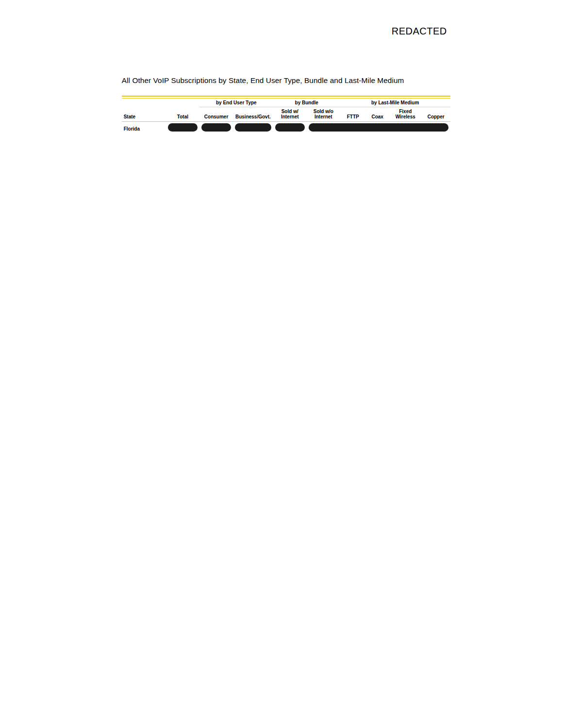REDACTED
All Other VoIP Subscriptions by State, End User Type, Bundle and Last-Mile Medium
| | | by End User Type | by Bundle | by Last-Mile Medium |
| --- | --- | --- | --- | --- |
| State | Total | Consumer | Business/Govt. | Sold w/ Internet | Sold w/o Internet | FTTP | Coax | Fixed Wireless | Copper |
| Florida | | | | | |